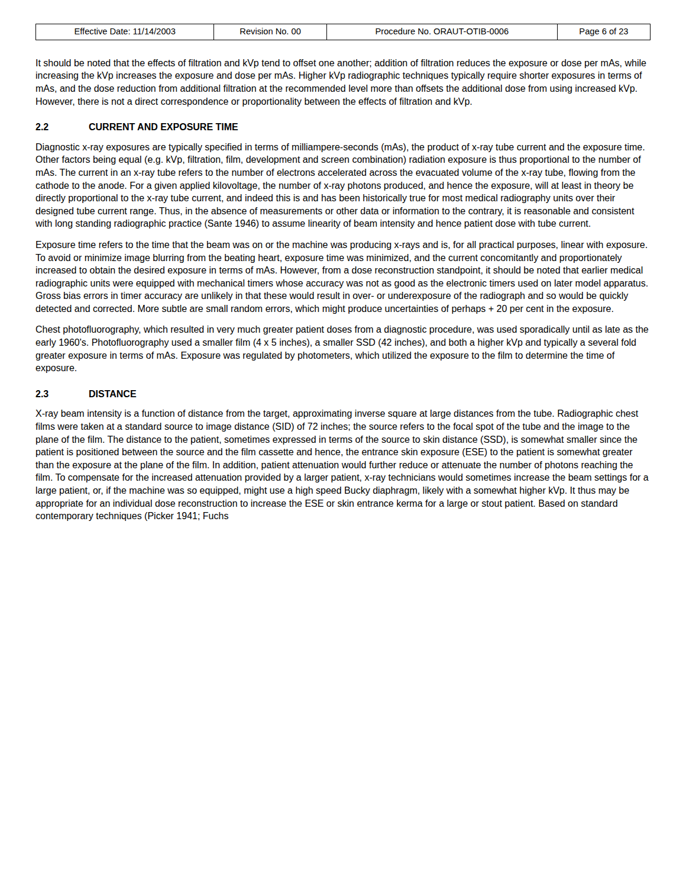| Effective Date: 11/14/2003 | Revision No. 00 | Procedure No. ORAUT-OTIB-0006 | Page 6 of 23 |
It should be noted that the effects of filtration and kVp tend to offset one another; addition of filtration reduces the exposure or dose per mAs, while increasing the kVp increases the exposure and dose per mAs. Higher kVp radiographic techniques typically require shorter exposures in terms of mAs, and the dose reduction from additional filtration at the recommended level more than offsets the additional dose from using increased kVp. However, there is not a direct correspondence or proportionality between the effects of filtration and kVp.
2.2 CURRENT AND EXPOSURE TIME
Diagnostic x-ray exposures are typically specified in terms of milliampere-seconds (mAs), the product of x-ray tube current and the exposure time. Other factors being equal (e.g. kVp, filtration, film, development and screen combination) radiation exposure is thus proportional to the number of mAs. The current in an x-ray tube refers to the number of electrons accelerated across the evacuated volume of the x-ray tube, flowing from the cathode to the anode. For a given applied kilovoltage, the number of x-ray photons produced, and hence the exposure, will at least in theory be directly proportional to the x-ray tube current, and indeed this is and has been historically true for most medical radiography units over their designed tube current range. Thus, in the absence of measurements or other data or information to the contrary, it is reasonable and consistent with long standing radiographic practice (Sante 1946) to assume linearity of beam intensity and hence patient dose with tube current.
Exposure time refers to the time that the beam was on or the machine was producing x-rays and is, for all practical purposes, linear with exposure. To avoid or minimize image blurring from the beating heart, exposure time was minimized, and the current concomitantly and proportionately increased to obtain the desired exposure in terms of mAs. However, from a dose reconstruction standpoint, it should be noted that earlier medical radiographic units were equipped with mechanical timers whose accuracy was not as good as the electronic timers used on later model apparatus. Gross bias errors in timer accuracy are unlikely in that these would result in over- or underexposure of the radiograph and so would be quickly detected and corrected. More subtle are small random errors, which might produce uncertainties of perhaps + 20 per cent in the exposure.
Chest photofluorography, which resulted in very much greater patient doses from a diagnostic procedure, was used sporadically until as late as the early 1960's. Photofluorography used a smaller film (4 x 5 inches), a smaller SSD (42 inches), and both a higher kVp and typically a several fold greater exposure in terms of mAs. Exposure was regulated by photometers, which utilized the exposure to the film to determine the time of exposure.
2.3 DISTANCE
X-ray beam intensity is a function of distance from the target, approximating inverse square at large distances from the tube. Radiographic chest films were taken at a standard source to image distance (SID) of 72 inches; the source refers to the focal spot of the tube and the image to the plane of the film. The distance to the patient, sometimes expressed in terms of the source to skin distance (SSD), is somewhat smaller since the patient is positioned between the source and the film cassette and hence, the entrance skin exposure (ESE) to the patient is somewhat greater than the exposure at the plane of the film. In addition, patient attenuation would further reduce or attenuate the number of photons reaching the film. To compensate for the increased attenuation provided by a larger patient, x-ray technicians would sometimes increase the beam settings for a large patient, or, if the machine was so equipped, might use a high speed Bucky diaphragm, likely with a somewhat higher kVp. It thus may be appropriate for an individual dose reconstruction to increase the ESE or skin entrance kerma for a large or stout patient. Based on standard contemporary techniques (Picker 1941; Fuchs